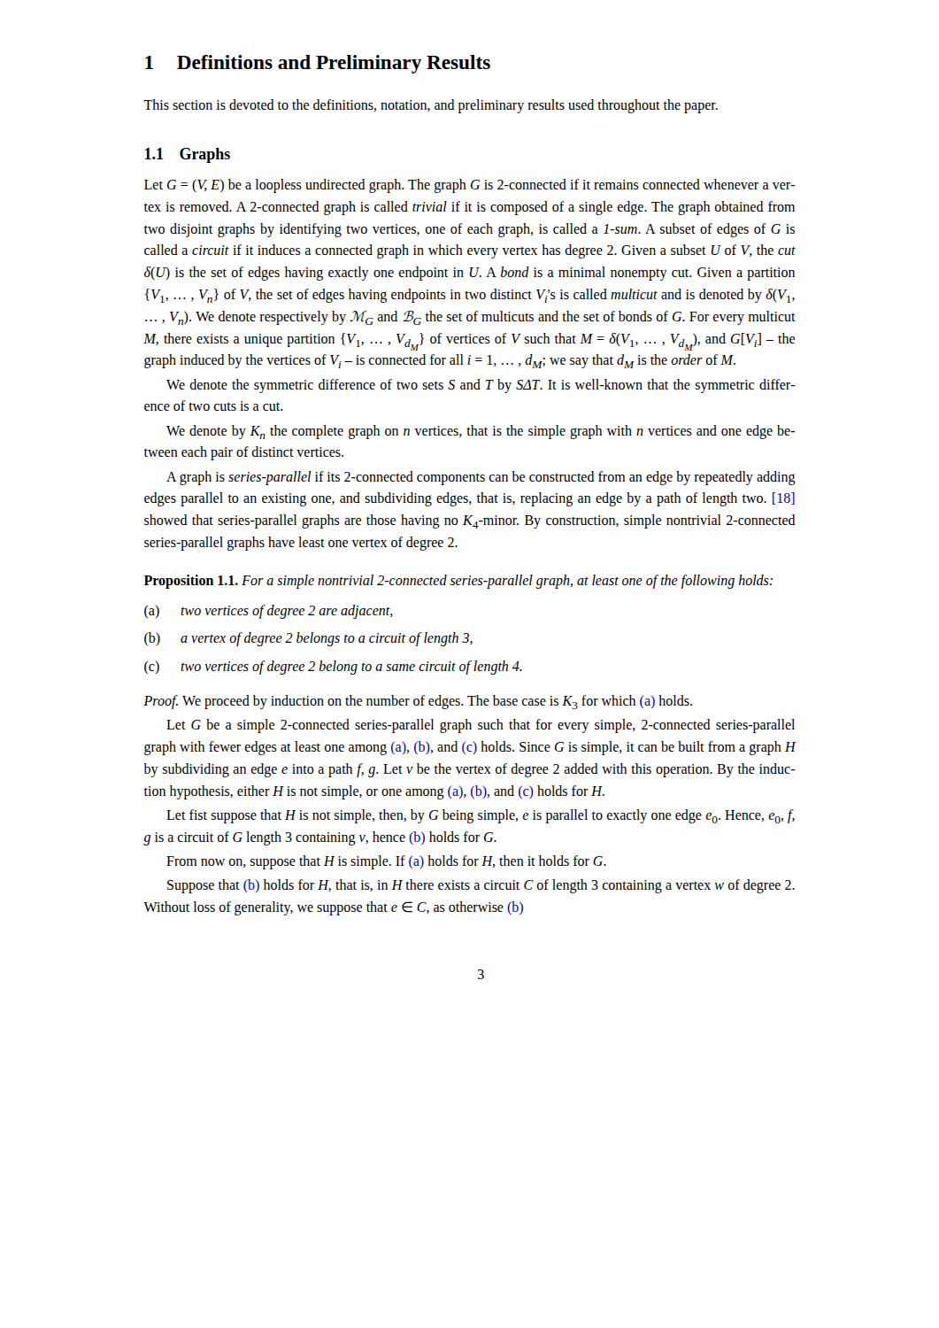1 Definitions and Preliminary Results
This section is devoted to the definitions, notation, and preliminary results used throughout the paper.
1.1 Graphs
Let G = (V, E) be a loopless undirected graph. The graph G is 2-connected if it remains connected whenever a vertex is removed. A 2-connected graph is called trivial if it is composed of a single edge. The graph obtained from two disjoint graphs by identifying two vertices, one of each graph, is called a 1-sum. A subset of edges of G is called a circuit if it induces a connected graph in which every vertex has degree 2. Given a subset U of V, the cut δ(U) is the set of edges having exactly one endpoint in U. A bond is a minimal nonempty cut. Given a partition {V1, … , Vn} of V, the set of edges having endpoints in two distinct Vi's is called multicut and is denoted by δ(V1, … , Vn). We denote respectively by ℳG and ℬG the set of multicuts and the set of bonds of G. For every multicut M, there exists a unique partition {V1, … , VdM} of vertices of V such that M = δ(V1, … , VdM), and G[Vi] – the graph induced by the vertices of Vi – is connected for all i = 1, … , dM; we say that dM is the order of M.
We denote the symmetric difference of two sets S and T by SΔT. It is well-known that the symmetric difference of two cuts is a cut.
We denote by Kn the complete graph on n vertices, that is the simple graph with n vertices and one edge between each pair of distinct vertices.
A graph is series-parallel if its 2-connected components can be constructed from an edge by repeatedly adding edges parallel to an existing one, and subdividing edges, that is, replacing an edge by a path of length two. [18] showed that series-parallel graphs are those having no K4-minor. By construction, simple nontrivial 2-connected series-parallel graphs have least one vertex of degree 2.
Proposition 1.1. For a simple nontrivial 2-connected series-parallel graph, at least one of the following holds:
(a) two vertices of degree 2 are adjacent,
(b) a vertex of degree 2 belongs to a circuit of length 3,
(c) two vertices of degree 2 belong to a same circuit of length 4.
Proof. We proceed by induction on the number of edges. The base case is K3 for which (a) holds.
Let G be a simple 2-connected series-parallel graph such that for every simple, 2-connected series-parallel graph with fewer edges at least one among (a), (b), and (c) holds. Since G is simple, it can be built from a graph H by subdividing an edge e into a path f, g. Let v be the vertex of degree 2 added with this operation. By the induction hypothesis, either H is not simple, or one among (a), (b), and (c) holds for H.
Let fist suppose that H is not simple, then, by G being simple, e is parallel to exactly one edge e0. Hence, e0, f, g is a circuit of G length 3 containing v, hence (b) holds for G.
From now on, suppose that H is simple. If (a) holds for H, then it holds for G.
Suppose that (b) holds for H, that is, in H there exists a circuit C of length 3 containing a vertex w of degree 2. Without loss of generality, we suppose that e ∈ C, as otherwise (b)
3